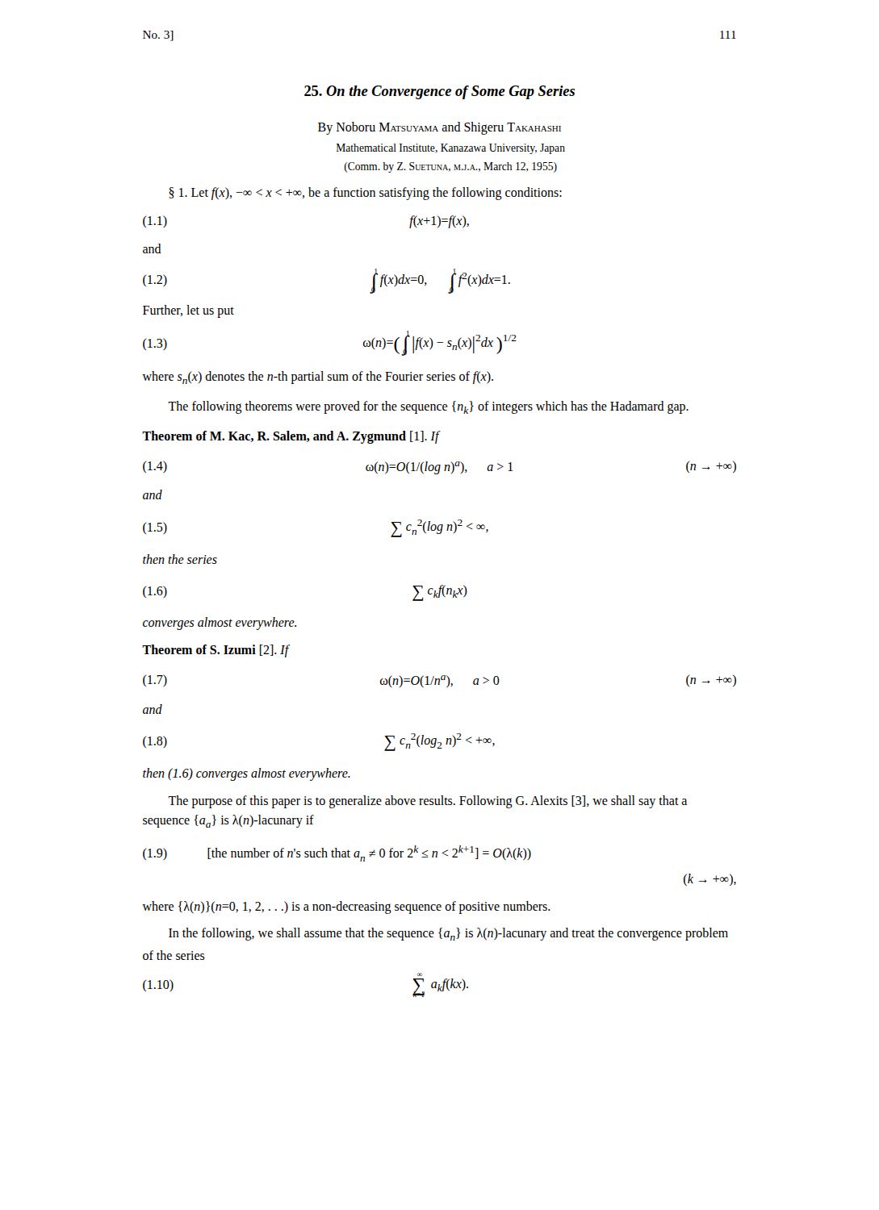No. 3] 111
25. On the Convergence of Some Gap Series
By Noboru Matsuyama and Shigeru Takahashi
Mathematical Institute, Kanazawa University, Japan
(Comm. by Z. Suetuna, m.j.a., March 12, 1955)
§ 1. Let f(x), −∞ < x < +∞, be a function satisfying the following conditions:
(1.1) f(x+1)=f(x),
and
(1.2) ∫10 f(x)dx=0, ∫10 f2(x)dx=1.
Further, let us put
(1.3) ω(n)=(∫10|f(x) − sn(x)|2dx )1/2
where sn(x) denotes the n-th partial sum of the Fourier series of f(x).
The following theorems were proved for the sequence {nk} of integers which has the Hadamard gap.
Theorem of M. Kac, R. Salem, and A. Zygmund [1]. If
(1.4) ω(n)=O(1/(log n)a), a > 1 (n → +∞)
and
(1.5) ∑ cn2(log n)2 < ∞,
then the series
(1.6) ∑ ckf(nkx)
converges almost everywhere.
Theorem of S. Izumi [2]. If
(1.7) ω(n)=O(1/na), a > 0 (n → +∞)
and
(1.8) ∑ cn2(log2 n)2 < +∞,
then (1.6) converges almost everywhere.
The purpose of this paper is to generalize above results. Following G. Alexits [3], we shall say that a sequence {aa} is λ(n)-lacunary if
(1.9) [the number of n's such that an ≠ 0 for 2k ≤ n < 2k+1] = O(λ(k))
(k → +∞),
where {λ(n)}(n=0, 1, 2, . . .) is a non-decreasing sequence of positive numbers.
In the following, we shall assume that the sequence {an} is λ(n)-lacunary and treat the convergence problem of the series
(1.10) ∑∞k=1 akf(kx).